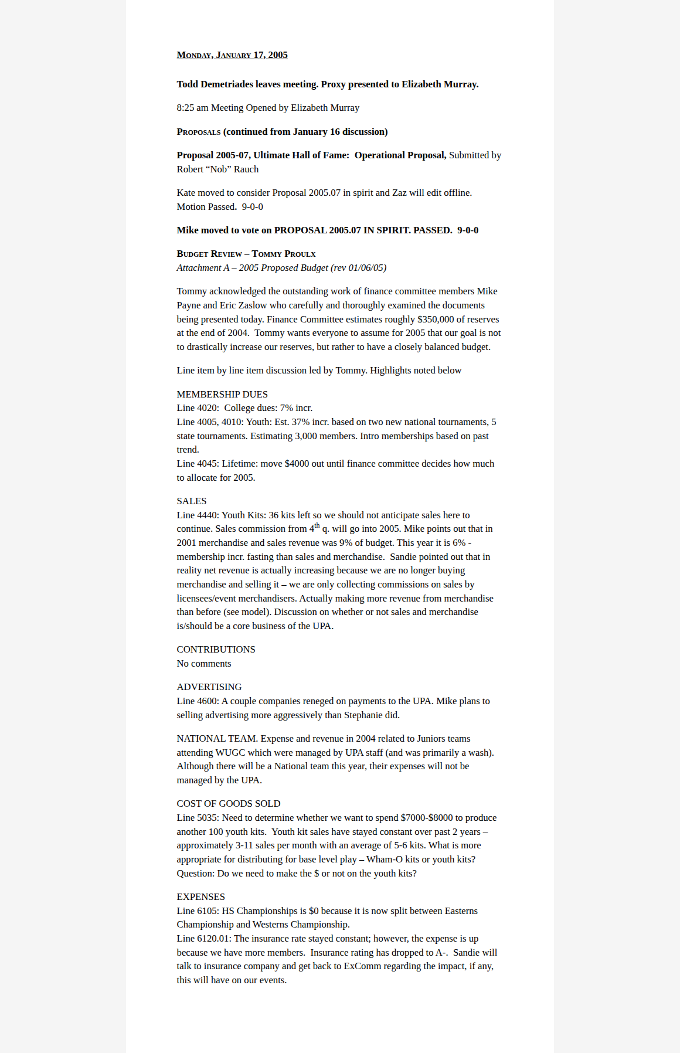Monday, January 17, 2005
Todd Demetriades leaves meeting. Proxy presented to Elizabeth Murray.
8:25 am Meeting Opened by Elizabeth Murray
Proposals (continued from January 16 discussion)
Proposal 2005-07, Ultimate Hall of Fame: Operational Proposal, Submitted by Robert “Nob” Rauch
Kate moved to consider Proposal 2005.07 in spirit and Zaz will edit offline.
Motion Passed. 9-0-0
Mike moved to vote on PROPOSAL 2005.07 IN SPIRIT. PASSED. 9-0-0
Budget Review – Tommy Proulx
Attachment A – 2005 Proposed Budget (rev 01/06/05)
Tommy acknowledged the outstanding work of finance committee members Mike Payne and Eric Zaslow who carefully and thoroughly examined the documents being presented today. Finance Committee estimates roughly $350,000 of reserves at the end of 2004. Tommy wants everyone to assume for 2005 that our goal is not to drastically increase our reserves, but rather to have a closely balanced budget.
Line item by line item discussion led by Tommy. Highlights noted below
MEMBERSHIP DUES
Line 4020: College dues: 7% incr.
Line 4005, 4010: Youth: Est. 37% incr. based on two new national tournaments, 5 state tournaments. Estimating 3,000 members. Intro memberships based on past trend.
Line 4045: Lifetime: move $4000 out until finance committee decides how much to allocate for 2005.
SALES
Line 4440: Youth Kits: 36 kits left so we should not anticipate sales here to continue. Sales commission from 4th q. will go into 2005. Mike points out that in 2001 merchandise and sales revenue was 9% of budget. This year it is 6% - membership incr. fasting than sales and merchandise. Sandie pointed out that in reality net revenue is actually increasing because we are no longer buying merchandise and selling it – we are only collecting commissions on sales by licensees/event merchandisers. Actually making more revenue from merchandise than before (see model). Discussion on whether or not sales and merchandise is/should be a core business of the UPA.
CONTRIBUTIONS
No comments
ADVERTISING
Line 4600: A couple companies reneged on payments to the UPA. Mike plans to selling advertising more aggressively than Stephanie did.
NATIONAL TEAM. Expense and revenue in 2004 related to Juniors teams attending WUGC which were managed by UPA staff (and was primarily a wash). Although there will be a National team this year, their expenses will not be managed by the UPA.
COST OF GOODS SOLD
Line 5035: Need to determine whether we want to spend $7000-$8000 to produce another 100 youth kits. Youth kit sales have stayed constant over past 2 years – approximately 3-11 sales per month with an average of 5-6 kits. What is more appropriate for distributing for base level play – Wham-O kits or youth kits? Question: Do we need to make the $ or not on the youth kits?
EXPENSES
Line 6105: HS Championships is $0 because it is now split between Easterns Championship and Westerns Championship.
Line 6120.01: The insurance rate stayed constant; however, the expense is up because we have more members. Insurance rating has dropped to A-. Sandie will talk to insurance company and get back to ExComm regarding the impact, if any, this will have on our events.